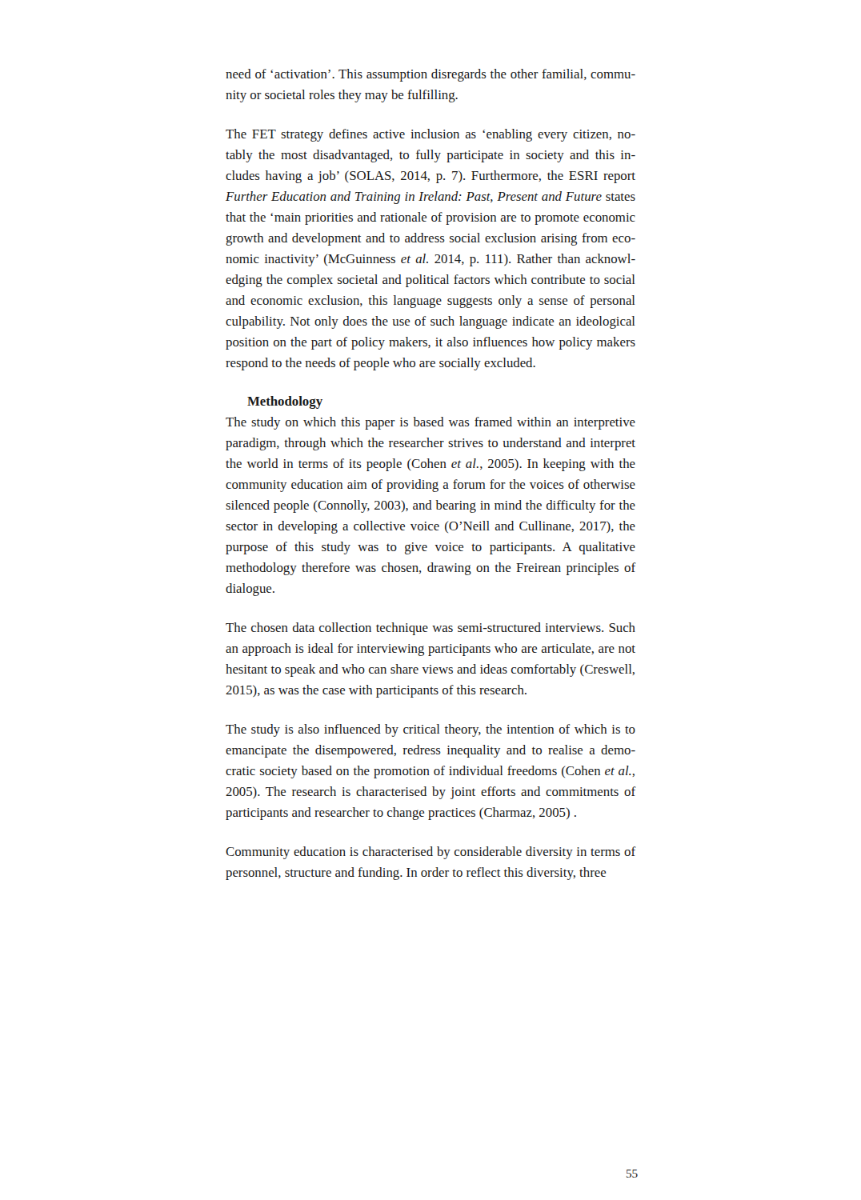need of ‘activation’. This assumption disregards the other familial, community or societal roles they may be fulfilling.
The FET strategy defines active inclusion as ‘enabling every citizen, notably the most disadvantaged, to fully participate in society and this includes having a job’ (SOLAS, 2014, p. 7). Furthermore, the ESRI report Further Education and Training in Ireland: Past, Present and Future states that the ‘main priorities and rationale of provision are to promote economic growth and development and to address social exclusion arising from economic inactivity’ (McGuinness et al. 2014, p. 111). Rather than acknowledging the complex societal and political factors which contribute to social and economic exclusion, this language suggests only a sense of personal culpability. Not only does the use of such language indicate an ideological position on the part of policy makers, it also influences how policy makers respond to the needs of people who are socially excluded.
Methodology
The study on which this paper is based was framed within an interpretive paradigm, through which the researcher strives to understand and interpret the world in terms of its people (Cohen et al., 2005). In keeping with the community education aim of providing a forum for the voices of otherwise silenced people (Connolly, 2003), and bearing in mind the difficulty for the sector in developing a collective voice (O’Neill and Cullinane, 2017), the purpose of this study was to give voice to participants. A qualitative methodology therefore was chosen, drawing on the Freirean principles of dialogue.
The chosen data collection technique was semi-structured interviews. Such an approach is ideal for interviewing participants who are articulate, are not hesitant to speak and who can share views and ideas comfortably (Creswell, 2015), as was the case with participants of this research.
The study is also influenced by critical theory, the intention of which is to emancipate the disempowered, redress inequality and to realise a democratic society based on the promotion of individual freedoms (Cohen et al., 2005). The research is characterised by joint efforts and commitments of participants and researcher to change practices (Charmaz, 2005) .
Community education is characterised by considerable diversity in terms of personnel, structure and funding. In order to reflect this diversity, three
55